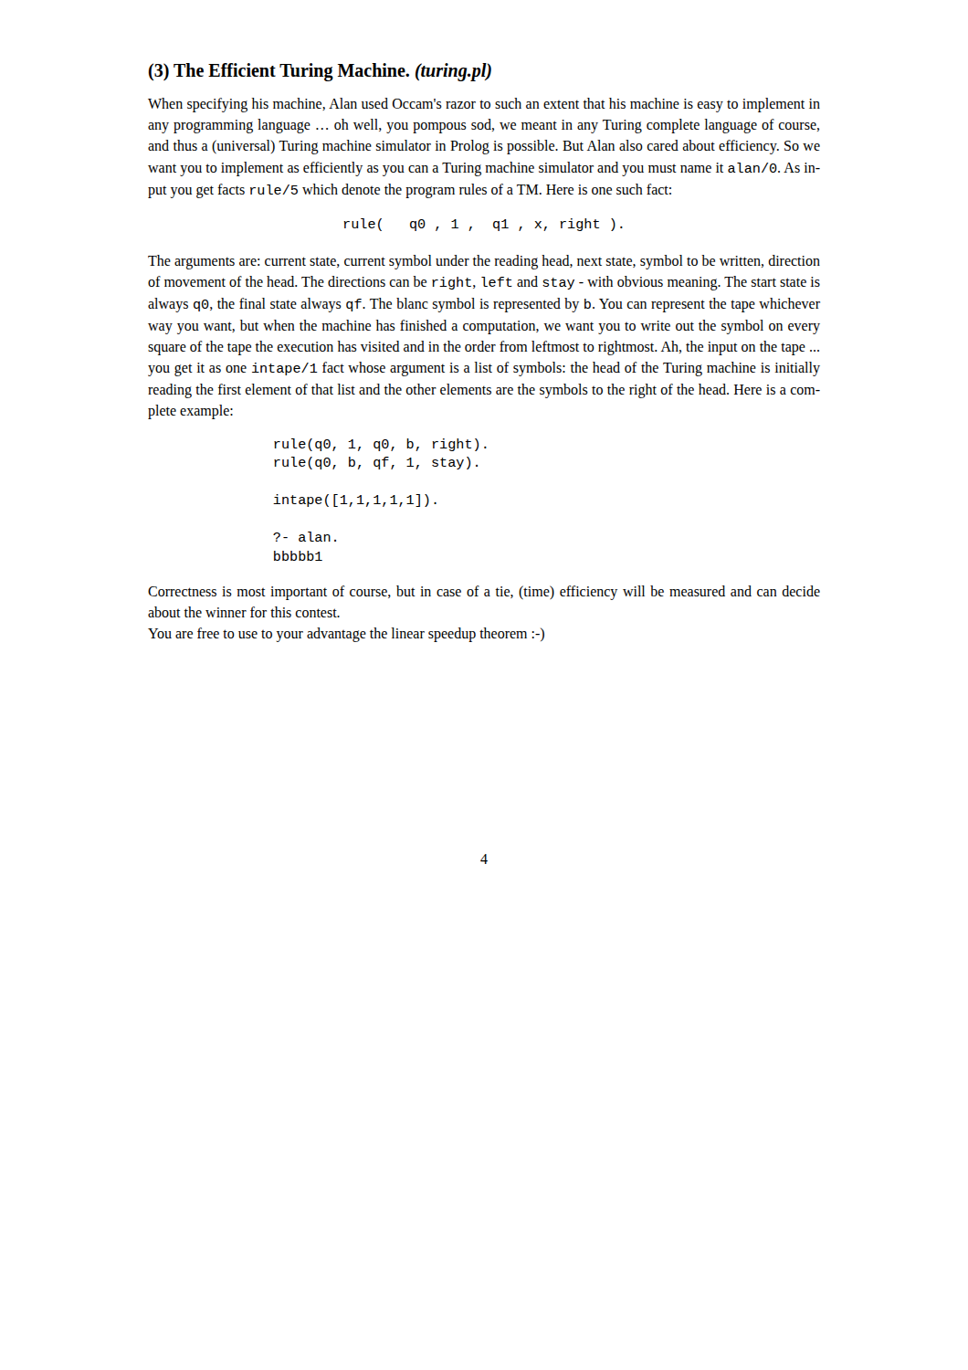(3) The Efficient Turing Machine. (turing.pl)
When specifying his machine, Alan used Occam's razor to such an extent that his machine is easy to implement in any programming language … oh well, you pompous sod, we meant in any Turing complete language of course, and thus a (universal) Turing machine simulator in Prolog is possible. But Alan also cared about efficiency. So we want you to implement as efficiently as you can a Turing machine simulator and you must name it alan/0. As input you get facts rule/5 which denote the program rules of a TM. Here is one such fact:
rule(   q0 , 1 ,  q1 , x, right ).
The arguments are: current state, current symbol under the reading head, next state, symbol to be written, direction of movement of the head. The directions can be right, left and stay - with obvious meaning. The start state is always q0, the final state always qf. The blanc symbol is represented by b. You can represent the tape whichever way you want, but when the machine has finished a computation, we want you to write out the symbol on every square of the tape the execution has visited and in the order from leftmost to rightmost. Ah, the input on the tape ... you get it as one intape/1 fact whose argument is a list of symbols: the head of the Turing machine is initially reading the first element of that list and the other elements are the symbols to the right of the head. Here is a complete example:
rule(q0, 1, q0, b, right).
rule(q0, b, qf, 1, stay).

intape([1,1,1,1,1]).

?- alan.
bbbbb1
Correctness is most important of course, but in case of a tie, (time) efficiency will be measured and can decide about the winner for this contest.
You are free to use to your advantage the linear speedup theorem :-)
4